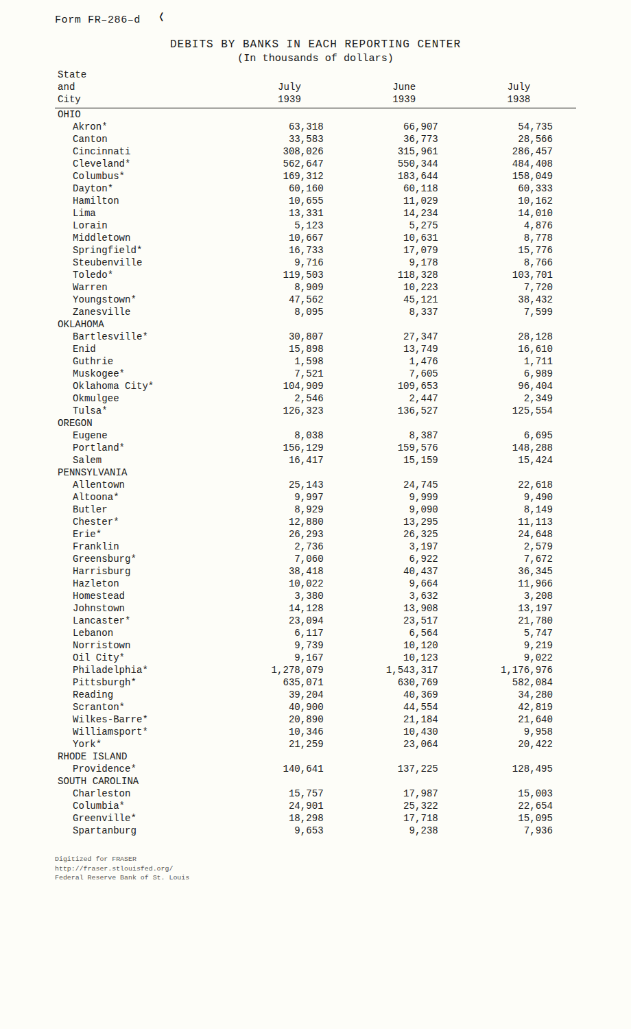❬
Form FR–286–d
Debits by Banks in Each Reporting Center
(In thousands of dollars)
| State | | | |
| --- | --- | --- | --- |
| and | July | June | July |
| City | 1939 | 1939 | 1938 |
| OHIO |
| Akron* | 63,318 | 66,907 | 54,735 |
| Canton | 33,583 | 36,773 | 28,566 |
| Cincinnati | 308,026 | 315,961 | 286,457 |
| Cleveland* | 562,647 | 550,344 | 484,408 |
| Columbus* | 169,312 | 183,644 | 158,049 |
| Dayton* | 60,160 | 60,118 | 60,333 |
| Hamilton | 10,655 | 11,029 | 10,162 |
| Lima | 13,331 | 14,234 | 14,010 |
| Lorain | 5,123 | 5,275 | 4,876 |
| Middletown | 10,667 | 10,631 | 8,778 |
| Springfield* | 16,733 | 17,079 | 15,776 |
| Steubenville | 9,716 | 9,178 | 8,766 |
| Toledo* | 119,503 | 118,328 | 103,701 |
| Warren | 8,909 | 10,223 | 7,720 |
| Youngstown* | 47,562 | 45,121 | 38,432 |
| Zanesville | 8,095 | 8,337 | 7,599 |
| OKLAHOMA |
| Bartlesville* | 30,807 | 27,347 | 28,128 |
| Enid | 15,898 | 13,749 | 16,610 |
| Guthrie | 1,598 | 1,476 | 1,711 |
| Muskogee* | 7,521 | 7,605 | 6,989 |
| Oklahoma City* | 104,909 | 109,653 | 96,404 |
| Okmulgee | 2,546 | 2,447 | 2,349 |
| Tulsa* | 126,323 | 136,527 | 125,554 |
| OREGON |
| Eugene | 8,038 | 8,387 | 6,695 |
| Portland* | 156,129 | 159,576 | 148,288 |
| Salem | 16,417 | 15,159 | 15,424 |
| PENNSYLVANIA |
| Allentown | 25,143 | 24,745 | 22,618 |
| Altoona* | 9,997 | 9,999 | 9,490 |
| Butler | 8,929 | 9,090 | 8,149 |
| Chester* | 12,880 | 13,295 | 11,113 |
| Erie* | 26,293 | 26,325 | 24,648 |
| Franklin | 2,736 | 3,197 | 2,579 |
| Greensburg* | 7,060 | 6,922 | 7,672 |
| Harrisburg | 38,418 | 40,437 | 36,345 |
| Hazleton | 10,022 | 9,664 | 11,966 |
| Homestead | 3,380 | 3,632 | 3,208 |
| Johnstown | 14,128 | 13,908 | 13,197 |
| Lancaster* | 23,094 | 23,517 | 21,780 |
| Lebanon | 6,117 | 6,564 | 5,747 |
| Norristown | 9,739 | 10,120 | 9,219 |
| Oil City* | 9,167 | 10,123 | 9,022 |
| Philadelphia* | 1,278,079 | 1,543,317 | 1,176,976 |
| Pittsburgh* | 635,071 | 630,769 | 582,084 |
| Reading | 39,204 | 40,369 | 34,280 |
| Scranton* | 40,900 | 44,554 | 42,819 |
| Wilkes-Barre* | 20,890 | 21,184 | 21,640 |
| Williamsport* | 10,346 | 10,430 | 9,958 |
| York* | 21,259 | 23,064 | 20,422 |
| RHODE ISLAND |
| Providence* | 140,641 | 137,225 | 128,495 |
| SOUTH CAROLINA |
| Charleston | 15,757 | 17,987 | 15,003 |
| Columbia* | 24,901 | 25,322 | 22,654 |
| Greenville* | 18,298 | 17,718 | 15,095 |
| Spartanburg | 9,653 | 9,238 | 7,936 |
Digitized for FRASER
http://fraser.stlouisfed.org/
Federal Reserve Bank of St. Louis